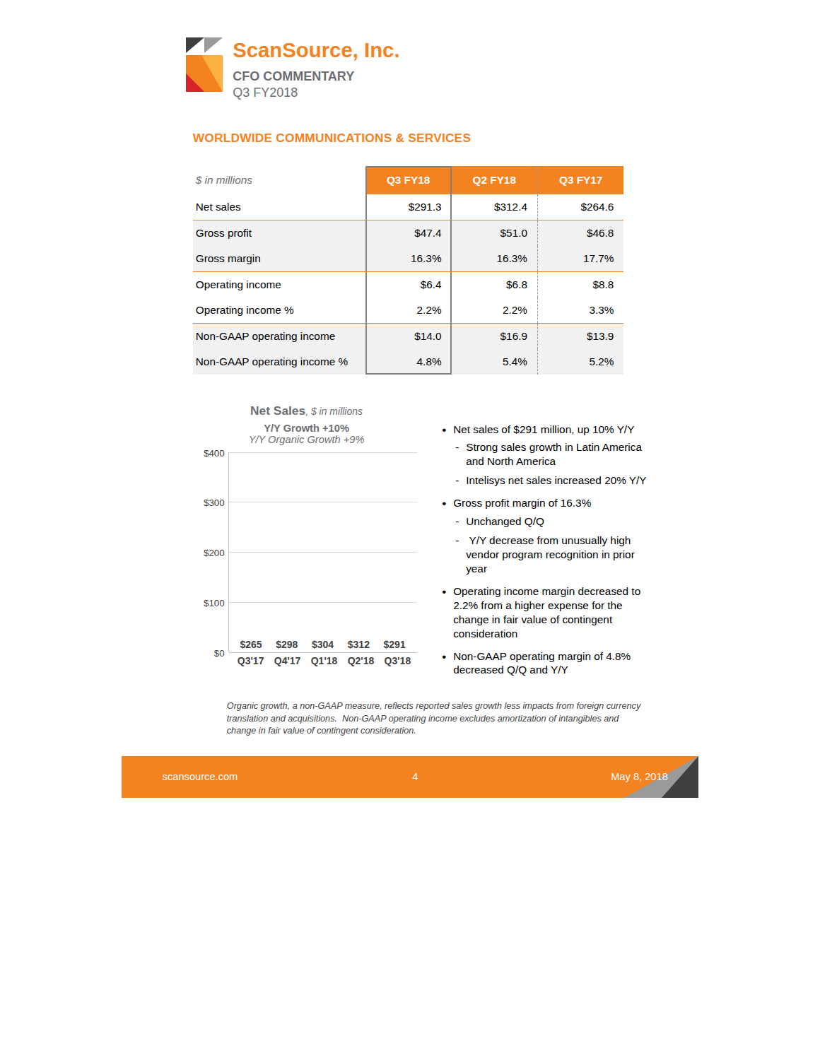ScanSource, Inc.
CFO COMMENTARY
Q3 FY2018
WORLDWIDE COMMUNICATIONS & SERVICES
| $ in millions | Q3 FY18 | Q2 FY18 | Q3 FY17 |
| --- | --- | --- | --- |
| Net sales | $291.3 | $312.4 | $264.6 |
| Gross profit | $47.4 | $51.0 | $46.8 |
| Gross margin | 16.3% | 16.3% | 17.7% |
| Operating income | $6.4 | $6.8 | $8.8 |
| Operating income % | 2.2% | 2.2% | 3.3% |
| Non-GAAP operating income | $14.0 | $16.9 | $13.9 |
| Non-GAAP operating income % | 4.8% | 5.4% | 5.2% |
Net Sales, $ in millions
Y/Y Growth +10%
Y/Y Organic Growth +9%
$400
$300
$200
$100
$0
$265
$298
$304
$312
$291
Q3'17
Q4'17
Q1'18
Q2'18
Q3'18
Net sales of $291 million, up 10% Y/Y
Strong sales growth in Latin America and North America
Intelisys net sales increased 20% Y/Y
Gross profit margin of 16.3%
Unchanged Q/Q
Y/Y decrease from unusually high vendor program recognition in prior year
Operating income margin decreased to 2.2% from a higher expense for the change in fair value of contingent consideration
Non-GAAP operating margin of 4.8% decreased Q/Q and Y/Y
Organic growth, a non-GAAP measure, reflects reported sales growth less impacts from foreign currency translation and acquisitions. Non-GAAP operating income excludes amortization of intangibles and change in fair value of contingent consideration.
scansource.com
4
May 8, 2018